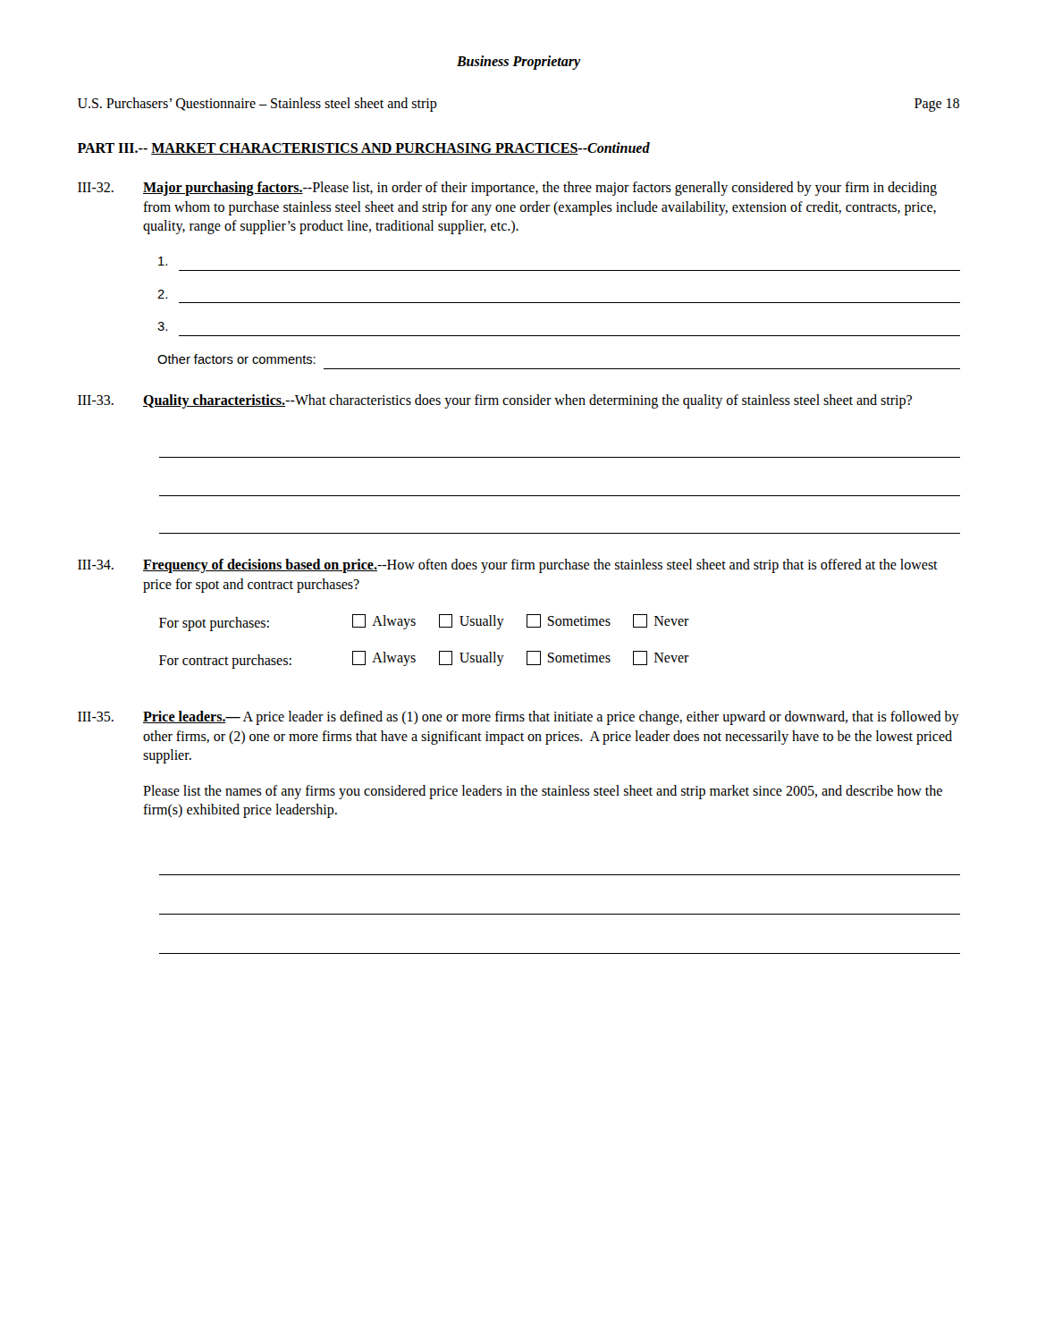Business Proprietary
U.S. Purchasers’ Questionnaire – Stainless steel sheet and strip
Page 18
PART III.-- MARKET CHARACTERISTICS AND PURCHASING PRACTICES--Continued
III-32.
Major purchasing factors.--Please list, in order of their importance, the three major factors generally considered by your firm in deciding from whom to purchase stainless steel sheet and strip for any one order (examples include availability, extension of credit, contracts, price, quality, range of supplier’s product line, traditional supplier, etc.).
1.
2.
3.
Other factors or comments:
III-33.
Quality characteristics.--What characteristics does your firm consider when determining the quality of stainless steel sheet and strip?
III-34.
Frequency of decisions based on price.--How often does your firm purchase the stainless steel sheet and strip that is offered at the lowest price for spot and contract purchases?
For spot purchases: Always Usually Sometimes Never
For contract purchases: Always Usually Sometimes Never
III-35.
Price leaders.— A price leader is defined as (1) one or more firms that initiate a price change, either upward or downward, that is followed by other firms, or (2) one or more firms that have a significant impact on prices. A price leader does not necessarily have to be the lowest priced supplier.
Please list the names of any firms you considered price leaders in the stainless steel sheet and strip market since 2005, and describe how the firm(s) exhibited price leadership.